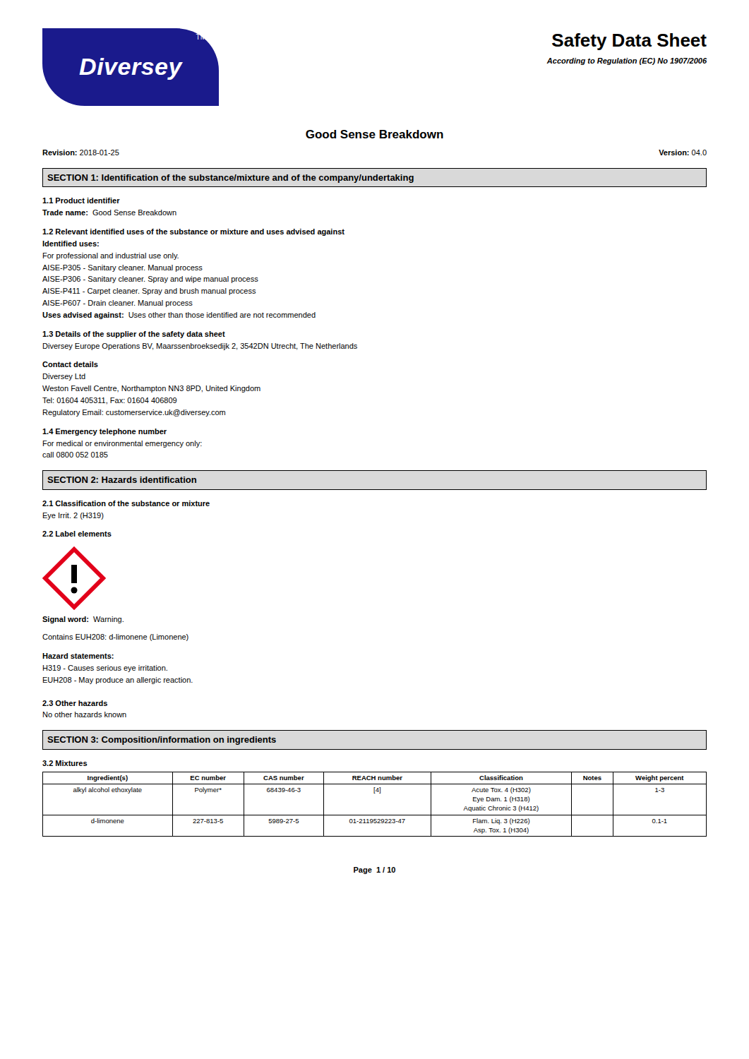TM Diversey
Safety Data Sheet
According to Regulation (EC) No 1907/2006
Good Sense Breakdown
Revision: 2018-01-25
Version: 04.0
SECTION 1: Identification of the substance/mixture and of the company/undertaking
1.1 Product identifier
Trade name: Good Sense Breakdown
1.2 Relevant identified uses of the substance or mixture and uses advised against
Identified uses:
For professional and industrial use only.
AISE-P305 - Sanitary cleaner. Manual process
AISE-P306 - Sanitary cleaner. Spray and wipe manual process
AISE-P411 - Carpet cleaner. Spray and brush manual process
AISE-P607 - Drain cleaner. Manual process
Uses advised against: Uses other than those identified are not recommended
1.3 Details of the supplier of the safety data sheet
Diversey Europe Operations BV, Maarssenbroeksedijk 2, 3542DN Utrecht, The Netherlands
Contact details
Diversey Ltd
Weston Favell Centre, Northampton NN3 8PD, United Kingdom
Tel: 01604 405311, Fax: 01604 406809
Regulatory Email: customerservice.uk@diversey.com
1.4 Emergency telephone number
For medical or environmental emergency only:
call 0800 052 0185
SECTION 2: Hazards identification
2.1 Classification of the substance or mixture
Eye Irrit. 2 (H319)
2.2 Label elements
Signal word: Warning.
Contains EUH208: d-limonene (Limonene)
Hazard statements:
H319 - Causes serious eye irritation.
EUH208 - May produce an allergic reaction.
2.3 Other hazards
No other hazards known
SECTION 3: Composition/information on ingredients
3.2 Mixtures
| Ingredient(s) | EC number | CAS number | REACH number | Classification | Notes | Weight percent |
| --- | --- | --- | --- | --- | --- | --- |
| alkyl alcohol ethoxylate | Polymer* | 68439-46-3 | [4] | Acute Tox. 4 (H302) Eye Dam. 1 (H318) Aquatic Chronic 3 (H412) | | 1-3 |
| d-limonene | 227-813-5 | 5989-27-5 | 01-2119529223-47 | Flam. Liq. 3 (H226) Asp. Tox. 1 (H304) | | 0.1-1 |
Page 1 / 10